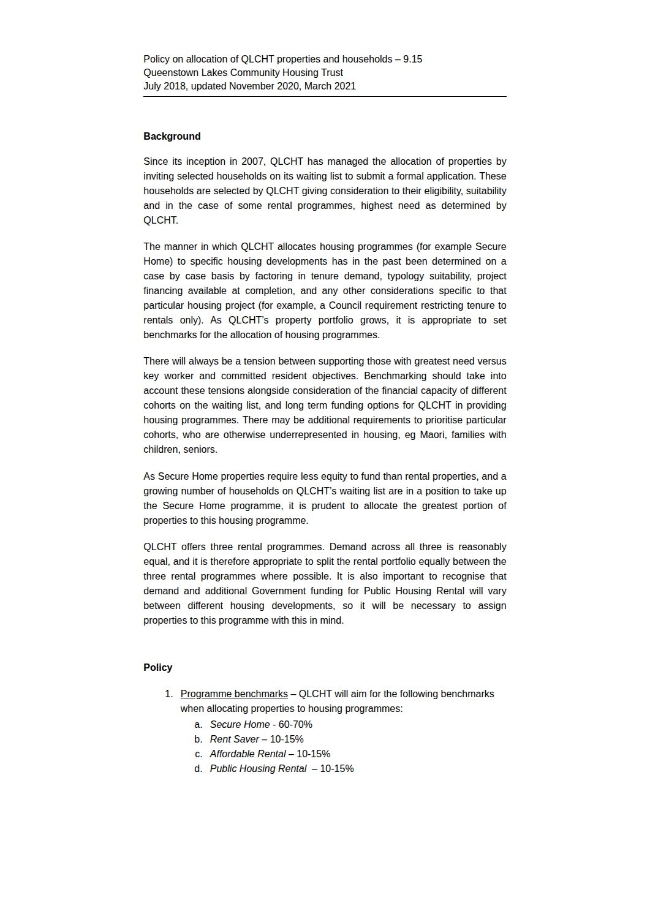Policy on allocation of QLCHT properties and households – 9.15
Queenstown Lakes Community Housing Trust
July 2018, updated November 2020, March 2021
Background
Since its inception in 2007, QLCHT has managed the allocation of properties by inviting selected households on its waiting list to submit a formal application. These households are selected by QLCHT giving consideration to their eligibility, suitability and in the case of some rental programmes, highest need as determined by QLCHT.
The manner in which QLCHT allocates housing programmes (for example Secure Home) to specific housing developments has in the past been determined on a case by case basis by factoring in tenure demand, typology suitability, project financing available at completion, and any other considerations specific to that particular housing project (for example, a Council requirement restricting tenure to rentals only). As QLCHT’s property portfolio grows, it is appropriate to set benchmarks for the allocation of housing programmes.
There will always be a tension between supporting those with greatest need versus key worker and committed resident objectives. Benchmarking should take into account these tensions alongside consideration of the financial capacity of different cohorts on the waiting list, and long term funding options for QLCHT in providing housing programmes. There may be additional requirements to prioritise particular cohorts, who are otherwise underrepresented in housing, eg Maori, families with children, seniors.
As Secure Home properties require less equity to fund than rental properties, and a growing number of households on QLCHT’s waiting list are in a position to take up the Secure Home programme, it is prudent to allocate the greatest portion of properties to this housing programme.
QLCHT offers three rental programmes. Demand across all three is reasonably equal, and it is therefore appropriate to split the rental portfolio equally between the three rental programmes where possible. It is also important to recognise that demand and additional Government funding for Public Housing Rental will vary between different housing developments, so it will be necessary to assign properties to this programme with this in mind.
Policy
Programme benchmarks – QLCHT will aim for the following benchmarks when allocating properties to housing programmes:
Secure Home - 60-70%
Rent Saver – 10-15%
Affordable Rental – 10-15%
Public Housing Rental – 10-15%